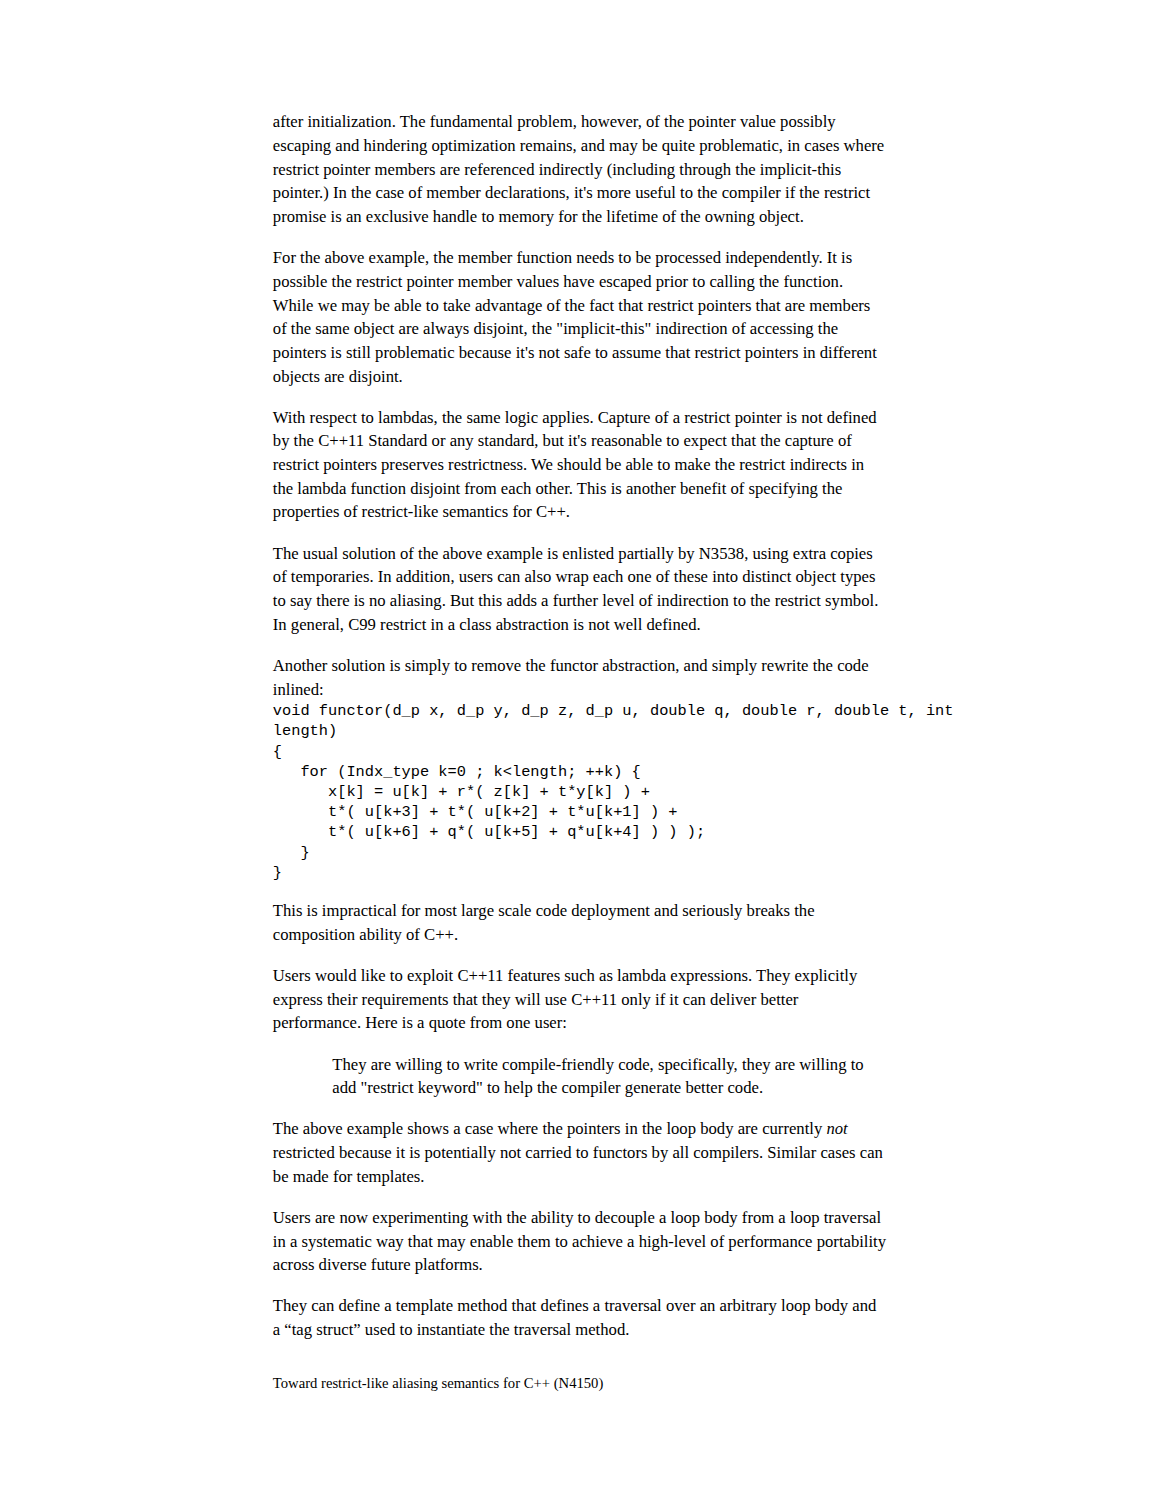after initialization. The fundamental problem, however, of the pointer value possibly escaping and hindering optimization remains, and may be quite problematic, in cases where restrict pointer members are referenced indirectly (including through the implicit-this pointer.) In the case of member declarations, it's more useful to the compiler if the restrict promise is an exclusive handle to memory for the lifetime of the owning object.
For the above example, the member function needs to be processed independently. It is possible the restrict pointer member values have escaped prior to calling the function. While we may be able to take advantage of the fact that restrict pointers that are members of the same object are always disjoint, the "implicit-this" indirection of accessing the pointers is still problematic because it's not safe to assume that restrict pointers in different objects are disjoint.
With respect to lambdas, the same logic applies. Capture of a restrict pointer is not defined by the C++11 Standard or any standard, but it's reasonable to expect that the capture of restrict pointers preserves restrictness. We should be able to make the restrict indirects in the lambda function disjoint from each other. This is another benefit of specifying the properties of restrict-like semantics for C++.
The usual solution of the above example is enlisted partially by N3538, using extra copies of temporaries. In addition, users can also wrap each one of these into distinct object types to say there is no aliasing. But this adds a further level of indirection to the restrict symbol. In general, C99 restrict in a class abstraction is not well defined.
Another solution is simply to remove the functor abstraction, and simply rewrite the code inlined:
void functor(d_p x, d_p y, d_p z, d_p u, double q, double r, double t, int
length)
{
   for (Indx_type k=0 ; k<length; ++k) {
      x[k] = u[k] + r*( z[k] + t*y[k] ) +
      t*( u[k+3] + t*( u[k+2] + t*u[k+1] ) +
      t*( u[k+6] + q*( u[k+5] + q*u[k+4] ) ) );
   }
}
This is impractical for most large scale code deployment and seriously breaks the composition ability of C++.
Users would like to exploit C++11 features such as lambda expressions. They explicitly express their requirements that they will use C++11 only if it can deliver better performance. Here is a quote from one user:
They are willing to write compile-friendly code, specifically, they are willing to add "restrict keyword" to help the compiler generate better code.
The above example shows a case where the pointers in the loop body are currently not restricted because it is potentially not carried to functors by all compilers. Similar cases can be made for templates.
Users are now experimenting with the ability to decouple a loop body from a loop traversal in a systematic way that may enable them to achieve a high-level of performance portability across diverse future platforms.
They can define a template method that defines a traversal over an arbitrary loop body and a “tag struct” used to instantiate the traversal method.
Toward restrict-like aliasing semantics for C++ (N4150)